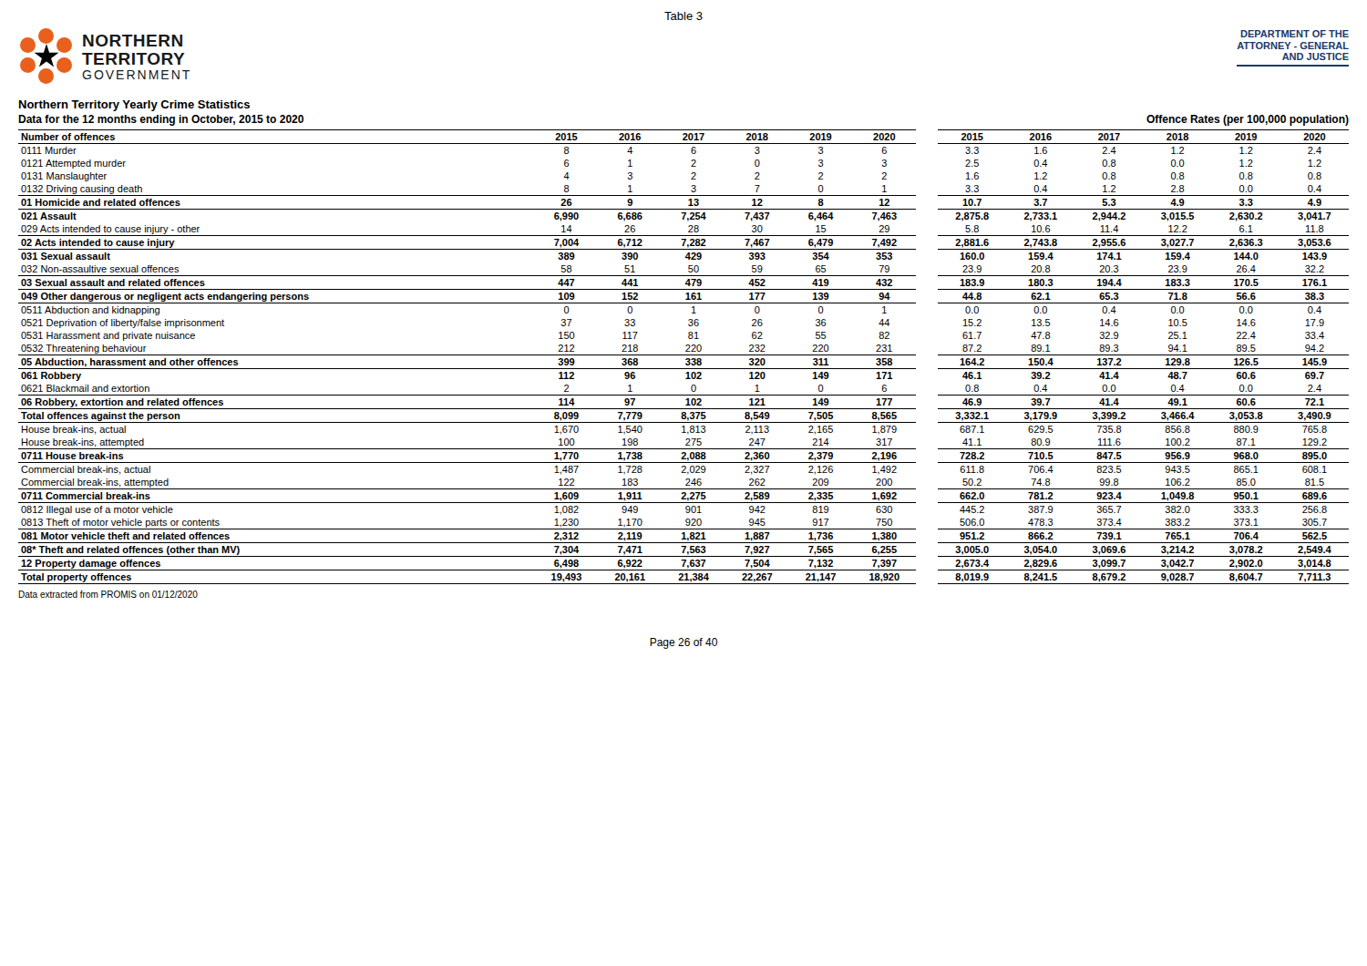Table 3
NORTHERN
TERRITORY
GOVERNMENT
DEPARTMENT OF THE
ATTORNEY - GENERAL
AND JUSTICE
Northern Territory Yearly Crime Statistics
Data for the 12 months ending in October, 2015 to 2020
Offence Rates (per 100,000 population)
| Number of offences | 2015 | 2016 | 2017 | 2018 | 2019 | 2020 | | 2015 | 2016 | 2017 | 2018 | 2019 | 2020 |
| --- | --- | --- | --- | --- | --- | --- | --- | --- | --- | --- | --- | --- | --- |
| 0111 Murder | 8 | 4 | 6 | 3 | 3 | 6 | | 3.3 | 1.6 | 2.4 | 1.2 | 1.2 | 2.4 |
| 0121 Attempted murder | 6 | 1 | 2 | 0 | 3 | 3 | | 2.5 | 0.4 | 0.8 | 0.0 | 1.2 | 1.2 |
| 0131 Manslaughter | 4 | 3 | 2 | 2 | 2 | 2 | | 1.6 | 1.2 | 0.8 | 0.8 | 0.8 | 0.8 |
| 0132 Driving causing death | 8 | 1 | 3 | 7 | 0 | 1 | | 3.3 | 0.4 | 1.2 | 2.8 | 0.0 | 0.4 |
| 01 Homicide and related offences | 26 | 9 | 13 | 12 | 8 | 12 | | 10.7 | 3.7 | 5.3 | 4.9 | 3.3 | 4.9 |
| 021 Assault | 6,990 | 6,686 | 7,254 | 7,437 | 6,464 | 7,463 | | 2,875.8 | 2,733.1 | 2,944.2 | 3,015.5 | 2,630.2 | 3,041.7 |
| 029 Acts intended to cause injury - other | 14 | 26 | 28 | 30 | 15 | 29 | | 5.8 | 10.6 | 11.4 | 12.2 | 6.1 | 11.8 |
| 02 Acts intended to cause injury | 7,004 | 6,712 | 7,282 | 7,467 | 6,479 | 7,492 | | 2,881.6 | 2,743.8 | 2,955.6 | 3,027.7 | 2,636.3 | 3,053.6 |
| 031 Sexual assault | 389 | 390 | 429 | 393 | 354 | 353 | | 160.0 | 159.4 | 174.1 | 159.4 | 144.0 | 143.9 |
| 032 Non-assaultive sexual offences | 58 | 51 | 50 | 59 | 65 | 79 | | 23.9 | 20.8 | 20.3 | 23.9 | 26.4 | 32.2 |
| 03 Sexual assault and related offences | 447 | 441 | 479 | 452 | 419 | 432 | | 183.9 | 180.3 | 194.4 | 183.3 | 170.5 | 176.1 |
| 049 Other dangerous or negligent acts endangering persons | 109 | 152 | 161 | 177 | 139 | 94 | | 44.8 | 62.1 | 65.3 | 71.8 | 56.6 | 38.3 |
| 0511 Abduction and kidnapping | 0 | 0 | 1 | 0 | 0 | 1 | | 0.0 | 0.0 | 0.4 | 0.0 | 0.0 | 0.4 |
| 0521 Deprivation of liberty/false imprisonment | 37 | 33 | 36 | 26 | 36 | 44 | | 15.2 | 13.5 | 14.6 | 10.5 | 14.6 | 17.9 |
| 0531 Harassment and private nuisance | 150 | 117 | 81 | 62 | 55 | 82 | | 61.7 | 47.8 | 32.9 | 25.1 | 22.4 | 33.4 |
| 0532 Threatening behaviour | 212 | 218 | 220 | 232 | 220 | 231 | | 87.2 | 89.1 | 89.3 | 94.1 | 89.5 | 94.2 |
| 05 Abduction, harassment and other offences | 399 | 368 | 338 | 320 | 311 | 358 | | 164.2 | 150.4 | 137.2 | 129.8 | 126.5 | 145.9 |
| 061 Robbery | 112 | 96 | 102 | 120 | 149 | 171 | | 46.1 | 39.2 | 41.4 | 48.7 | 60.6 | 69.7 |
| 0621 Blackmail and extortion | 2 | 1 | 0 | 1 | 0 | 6 | | 0.8 | 0.4 | 0.0 | 0.4 | 0.0 | 2.4 |
| 06 Robbery, extortion and related offences | 114 | 97 | 102 | 121 | 149 | 177 | | 46.9 | 39.7 | 41.4 | 49.1 | 60.6 | 72.1 |
| Total offences against the person | 8,099 | 7,779 | 8,375 | 8,549 | 7,505 | 8,565 | | 3,332.1 | 3,179.9 | 3,399.2 | 3,466.4 | 3,053.8 | 3,490.9 |
| House break-ins, actual | 1,670 | 1,540 | 1,813 | 2,113 | 2,165 | 1,879 | | 687.1 | 629.5 | 735.8 | 856.8 | 880.9 | 765.8 |
| House break-ins, attempted | 100 | 198 | 275 | 247 | 214 | 317 | | 41.1 | 80.9 | 111.6 | 100.2 | 87.1 | 129.2 |
| 0711 House break-ins | 1,770 | 1,738 | 2,088 | 2,360 | 2,379 | 2,196 | | 728.2 | 710.5 | 847.5 | 956.9 | 968.0 | 895.0 |
| Commercial break-ins, actual | 1,487 | 1,728 | 2,029 | 2,327 | 2,126 | 1,492 | | 611.8 | 706.4 | 823.5 | 943.5 | 865.1 | 608.1 |
| Commercial break-ins, attempted | 122 | 183 | 246 | 262 | 209 | 200 | | 50.2 | 74.8 | 99.8 | 106.2 | 85.0 | 81.5 |
| 0711 Commercial break-ins | 1,609 | 1,911 | 2,275 | 2,589 | 2,335 | 1,692 | | 662.0 | 781.2 | 923.4 | 1,049.8 | 950.1 | 689.6 |
| 0812 Illegal use of a motor vehicle | 1,082 | 949 | 901 | 942 | 819 | 630 | | 445.2 | 387.9 | 365.7 | 382.0 | 333.3 | 256.8 |
| 0813 Theft of motor vehicle parts or contents | 1,230 | 1,170 | 920 | 945 | 917 | 750 | | 506.0 | 478.3 | 373.4 | 383.2 | 373.1 | 305.7 |
| 081 Motor vehicle theft and related offences | 2,312 | 2,119 | 1,821 | 1,887 | 1,736 | 1,380 | | 951.2 | 866.2 | 739.1 | 765.1 | 706.4 | 562.5 |
| 08* Theft and related offences (other than MV) | 7,304 | 7,471 | 7,563 | 7,927 | 7,565 | 6,255 | | 3,005.0 | 3,054.0 | 3,069.6 | 3,214.2 | 3,078.2 | 2,549.4 |
| 12 Property damage offences | 6,498 | 6,922 | 7,637 | 7,504 | 7,132 | 7,397 | | 2,673.4 | 2,829.6 | 3,099.7 | 3,042.7 | 2,902.0 | 3,014.8 |
| Total property offences | 19,493 | 20,161 | 21,384 | 22,267 | 21,147 | 18,920 | | 8,019.9 | 8,241.5 | 8,679.2 | 9,028.7 | 8,604.7 | 7,711.3 |
Data extracted from PROMIS on 01/12/2020
Page 26 of 40